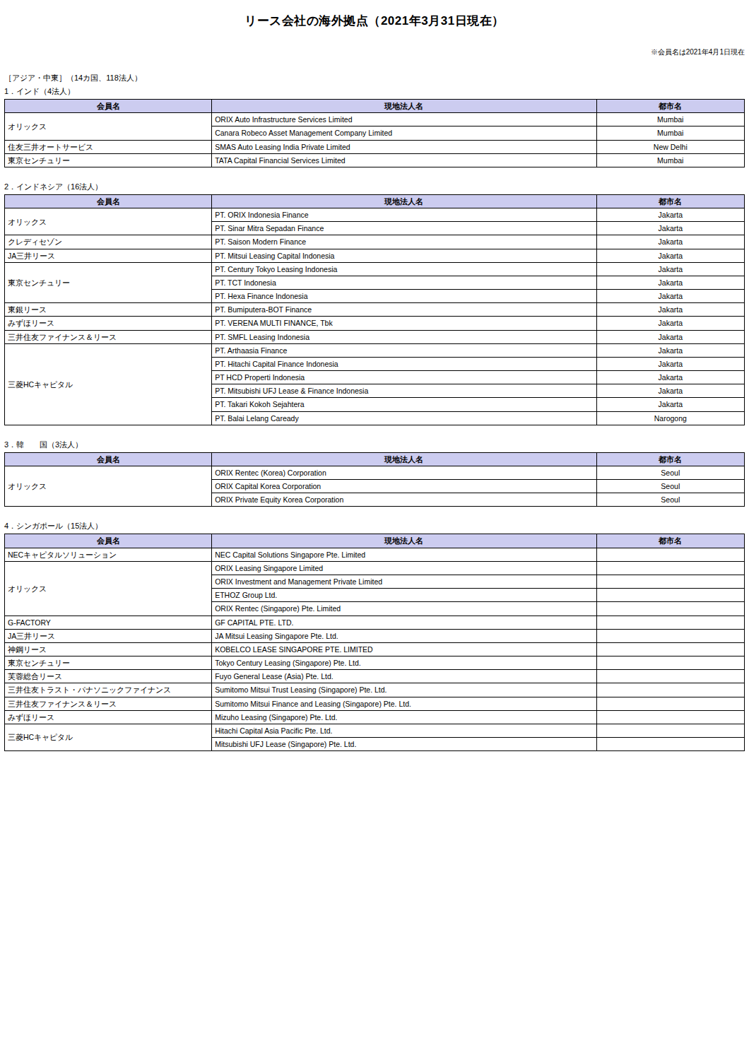リース会社の海外拠点（2021年3月31日現在）
※会員名は2021年4月1日現在
［アジア・中東］（14カ国、118法人）
1．インド（4法人）
| 会員名 | 現地法人名 | 都市名 |
| --- | --- | --- |
| オリックス | ORIX Auto Infrastructure Services Limited | Mumbai |
| Canara Robeco Asset Management Company Limited | Mumbai |
| 住友三井オートサービス | SMAS Auto Leasing India Private Limited | New Delhi |
| 東京センチュリー | TATA Capital Financial Services Limited | Mumbai |
2．インドネシア（16法人）
| 会員名 | 現地法人名 | 都市名 |
| --- | --- | --- |
| オリックス | PT. ORIX Indonesia Finance | Jakarta |
| PT. Sinar Mitra Sepadan Finance | Jakarta |
| クレディセゾン | PT. Saison Modern Finance | Jakarta |
| JA三井リース | PT. Mitsui Leasing Capital Indonesia | Jakarta |
| 東京センチュリー | PT. Century Tokyo Leasing Indonesia | Jakarta |
| PT. TCT Indonesia | Jakarta |
| PT. Hexa Finance Indonesia | Jakarta |
| 東銀リース | PT. Bumiputera-BOT Finance | Jakarta |
| みずほリース | PT. VERENA MULTI FINANCE, Tbk | Jakarta |
| 三井住友ファイナンス＆リース | PT. SMFL Leasing Indonesia | Jakarta |
| 三菱HCキャピタル | PT. Arthaasia Finance | Jakarta |
| PT. Hitachi Capital Finance Indonesia | Jakarta |
| PT HCD Properti Indonesia | Jakarta |
| PT. Mitsubishi UFJ Lease & Finance Indonesia | Jakarta |
| PT. Takari Kokoh Sejahtera | Jakarta |
| PT. Balai Lelang Caready | Narogong |
3．韓　　国（3法人）
| 会員名 | 現地法人名 | 都市名 |
| --- | --- | --- |
| オリックス | ORIX Rentec (Korea) Corporation | Seoul |
| ORIX Capital Korea Corporation | Seoul |
| ORIX Private Equity Korea Corporation | Seoul |
4．シンガポール（15法人）
| 会員名 | 現地法人名 | 都市名 |
| --- | --- | --- |
| NECキャピタルソリューション | NEC Capital Solutions Singapore Pte. Limited | |
| オリックス | ORIX Leasing Singapore Limited | |
| ORIX Investment and Management Private Limited | |
| ETHOZ Group Ltd. | |
| ORIX Rentec (Singapore) Pte. Limited | |
| G-FACTORY | GF CAPITAL PTE. LTD. | |
| JA三井リース | JA Mitsui Leasing Singapore Pte. Ltd. | |
| 神鋼リース | KOBELCO LEASE SINGAPORE PTE. LIMITED | |
| 東京センチュリー | Tokyo Century Leasing (Singapore) Pte. Ltd. | |
| 芙蓉総合リース | Fuyo General Lease (Asia) Pte. Ltd. | |
| 三井住友トラスト・パナソニックファイナンス | Sumitomo Mitsui Trust Leasing (Singapore) Pte. Ltd. | |
| 三井住友ファイナンス＆リース | Sumitomo Mitsui Finance and Leasing (Singapore) Pte. Ltd. | |
| みずほリース | Mizuho Leasing (Singapore) Pte. Ltd. | |
| 三菱HCキャピタル | Hitachi Capital Asia Pacific Pte. Ltd. | |
| Mitsubishi UFJ Lease (Singapore) Pte. Ltd. | |